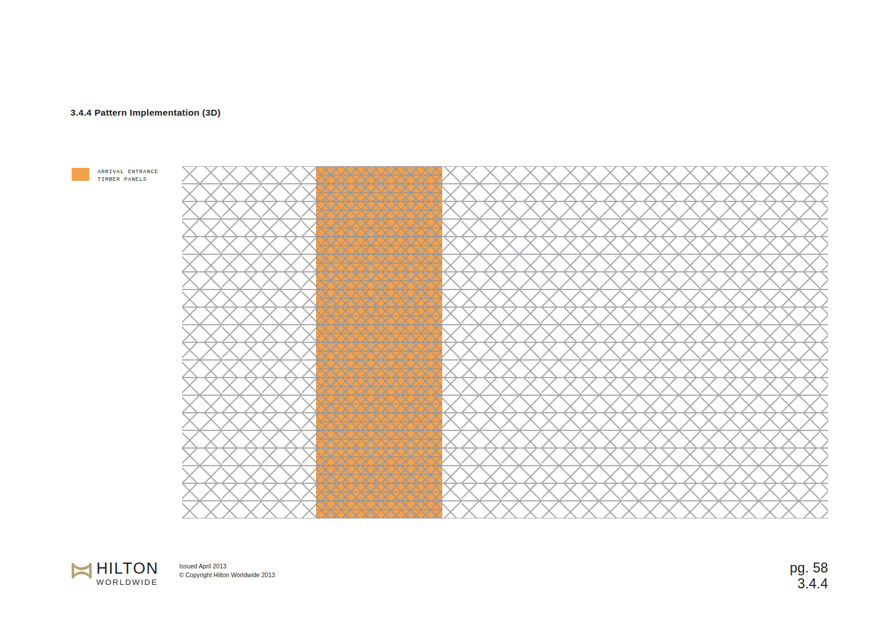3.4.4 Pattern Implementation (3D)
ARRIVAL ENTRANCE
TIMBER PANELS
HILTON
WORLDWIDE
Issued April 2013
© Copyright Hilton Worldwide 2013
pg. 58
3.4.4